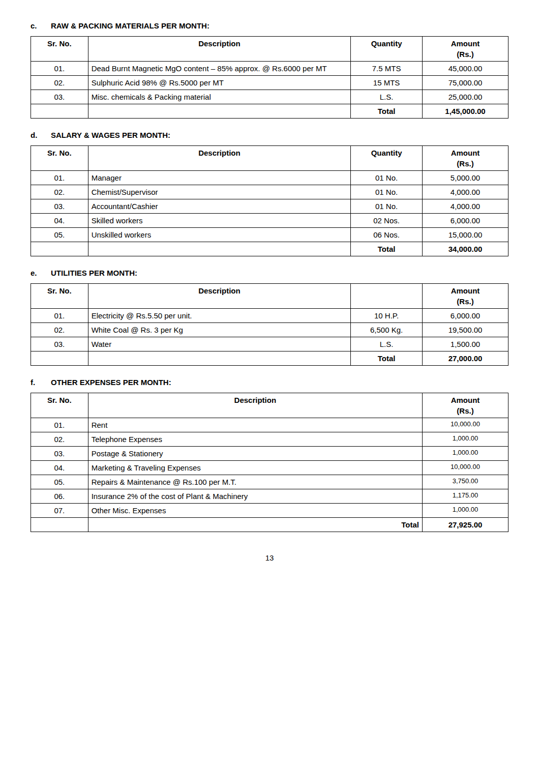c. RAW & PACKING MATERIALS PER MONTH:
| Sr. No. | Description | Quantity | Amount (Rs.) |
| --- | --- | --- | --- |
| 01. | Dead Burnt Magnetic MgO content – 85% approx. @ Rs.6000 per MT | 7.5 MTS | 45,000.00 |
| 02. | Sulphuric Acid 98% @ Rs.5000 per MT | 15 MTS | 75,000.00 |
| 03. | Misc. chemicals & Packing material | L.S. | 25,000.00 |
| | | Total | 1,45,000.00 |
d. SALARY & WAGES PER MONTH:
| Sr. No. | Description | Quantity | Amount (Rs.) |
| --- | --- | --- | --- |
| 01. | Manager | 01 No. | 5,000.00 |
| 02. | Chemist/Supervisor | 01 No. | 4,000.00 |
| 03. | Accountant/Cashier | 01 No. | 4,000.00 |
| 04. | Skilled workers | 02 Nos. | 6,000.00 |
| 05. | Unskilled workers | 06 Nos. | 15,000.00 |
| | | Total | 34,000.00 |
e. UTILITIES PER MONTH:
| Sr. No. | Description | | Amount (Rs.) |
| --- | --- | --- | --- |
| 01. | Electricity @ Rs.5.50 per unit. | 10 H.P. | 6,000.00 |
| 02. | White Coal @ Rs. 3 per Kg | 6,500 Kg. | 19,500.00 |
| 03. | Water | L.S. | 1,500.00 |
| | | Total | 27,000.00 |
f. OTHER EXPENSES PER MONTH:
| Sr. No. | Description | Amount (Rs.) |
| --- | --- | --- |
| 01. | Rent | 10,000.00 |
| 02. | Telephone Expenses | 1,000.00 |
| 03. | Postage & Stationery | 1,000.00 |
| 04. | Marketing & Traveling Expenses | 10,000.00 |
| 05. | Repairs & Maintenance @ Rs.100 per M.T. | 3,750.00 |
| 06. | Insurance 2% of the cost of Plant & Machinery | 1,175.00 |
| 07. | Other Misc. Expenses | 1,000.00 |
| | Total | 27,925.00 |
13